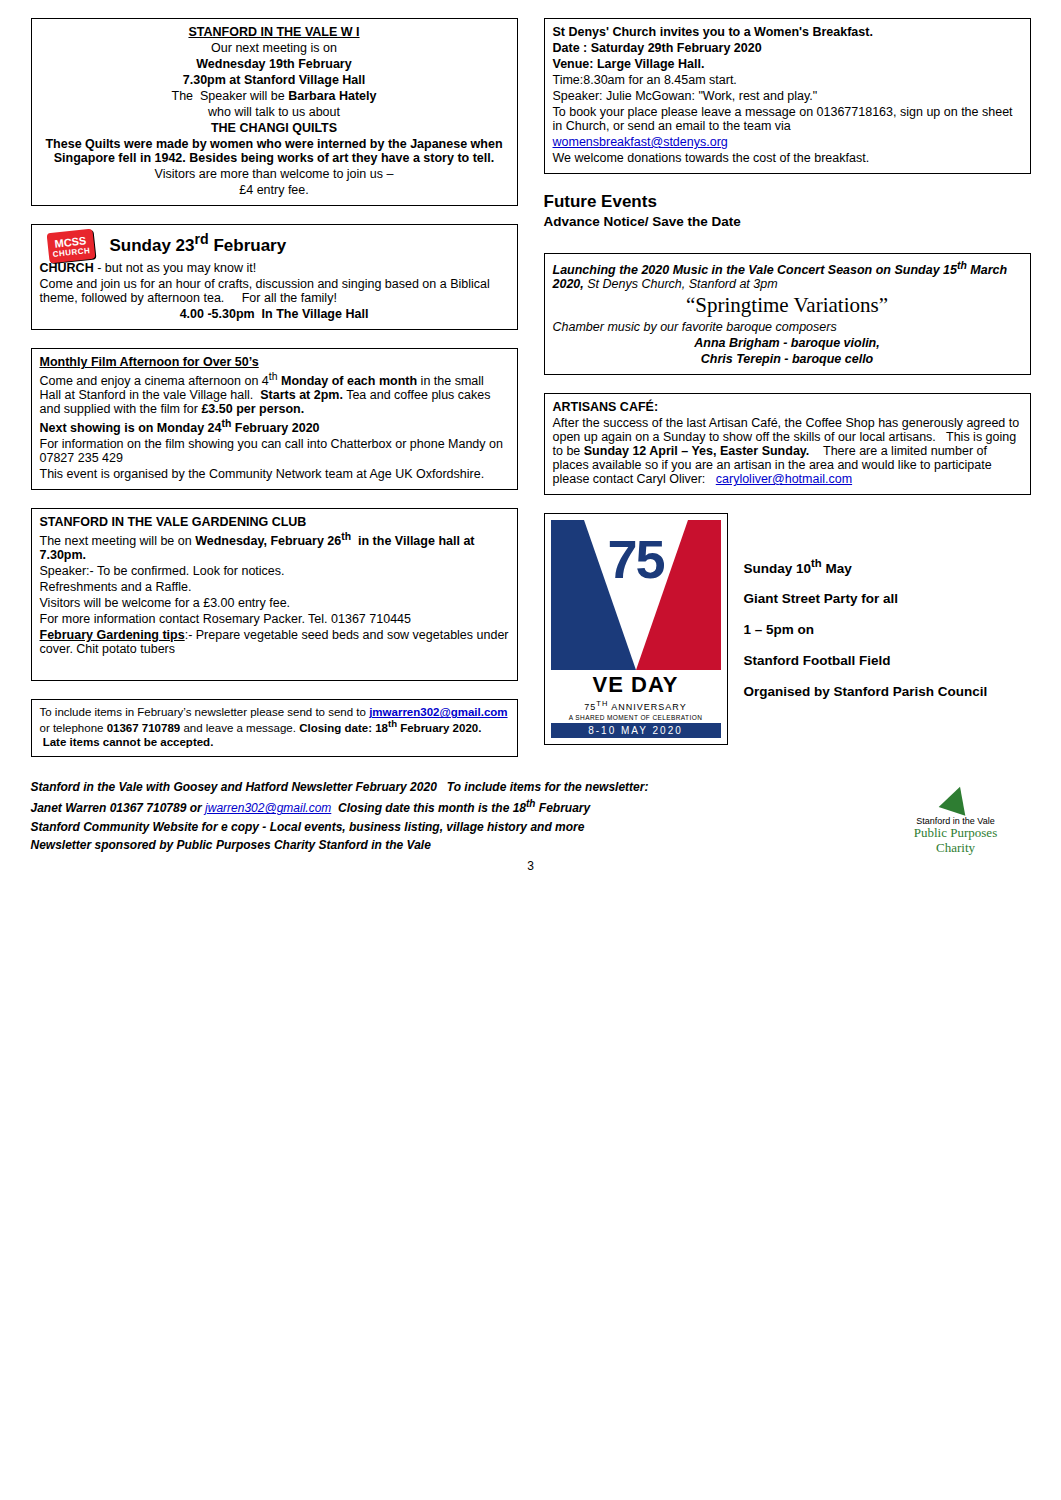STANFORD IN THE VALE W I
Our next meeting is on
Wednesday 19th February
7.30pm at Stanford Village Hall
The Speaker will be Barbara Hately
who will talk to us about
THE CHANGI QUILTS
These Quilts were made by women who were interned by the Japanese when Singapore fell in 1942. Besides being works of art they have a story to tell.
Visitors are more than welcome to join us –
£4 entry fee.
MCSSCHURCH
Sunday 23rd February
CHURCH - but not as you may know it!
Come and join us for an hour of crafts, discussion and singing based on a Biblical theme, followed by afternoon tea. For all the family!
4.00 -5.30pm In The Village Hall
Monthly Film Afternoon for Over 50’s
Come and enjoy a cinema afternoon on 4th Monday of each month in the small Hall at Stanford in the vale Village hall. Starts at 2pm. Tea and coffee plus cakes and supplied with the film for £3.50 per person.
Next showing is on Monday 24th February 2020
For information on the film showing you can call into Chatterbox or phone Mandy on 07827 235 429
This event is organised by the Community Network team at Age UK Oxfordshire.
STANFORD IN THE VALE GARDENING CLUB
The next meeting will be on Wednesday, February 26th in the Village hall at 7.30pm.
Speaker:- To be confirmed. Look for notices.
Refreshments and a Raffle.
Visitors will be welcome for a £3.00 entry fee.
For more information contact Rosemary Packer. Tel. 01367 710445
February Gardening tips:- Prepare vegetable seed beds and sow vegetables under cover. Chit potato tubers
To include items in February’s newsletter please send to send to jmwarren302@gmail.com or telephone 01367 710789 and leave a message. Closing date: 18th February 2020.
Late items cannot be accepted.
St Denys' Church invites you to a Women's Breakfast.
Date : Saturday 29th February 2020
Venue: Large Village Hall.
Time:8.30am for an 8.45am start.
Speaker: Julie McGowan: "Work, rest and play."
To book your place please leave a message on 01367718163, sign up on the sheet in Church, or send an email to the team via
womensbreakfast@stdenys.org
We welcome donations towards the cost of the breakfast.
Future Events
Advance Notice/ Save the Date
Launching the 2020 Music in the Vale Concert Season on Sunday 15th March 2020, St Denys Church, Stanford at 3pm
“Springtime Variations”
Chamber music by our favorite baroque composers
Anna Brigham - baroque violin,
Chris Terepin - baroque cello
ARTISANS CAFÉ:
After the success of the last Artisan Café, the Coffee Shop has generously agreed to open up again on a Sunday to show off the skills of our local artisans. This is going to be Sunday 12 April – Yes, Easter Sunday. There are a limited number of places available so if you are an artisan in the area and would like to participate please contact Caryl Oliver: caryloliver@hotmail.com
75
VE DAY
75TH ANNIVERSARY
A SHARED MOMENT OF CELEBRATION
8-10 MAY 2020
Sunday 10th May
Giant Street Party for all
1 – 5pm on
Stanford Football Field
Organised by Stanford Parish Council
Stanford in the Vale with Goosey and Hatford Newsletter February 2020 To include items for the newsletter:
Janet Warren 01367 710789 or jwarren302@gmail.com Closing date this month is the 18th February
Stanford Community Website for e copy - Local events, business listing, village history and more
Newsletter sponsored by Public Purposes Charity Stanford in the Vale
Stanford in the Vale
Public Purposes
Charity
3